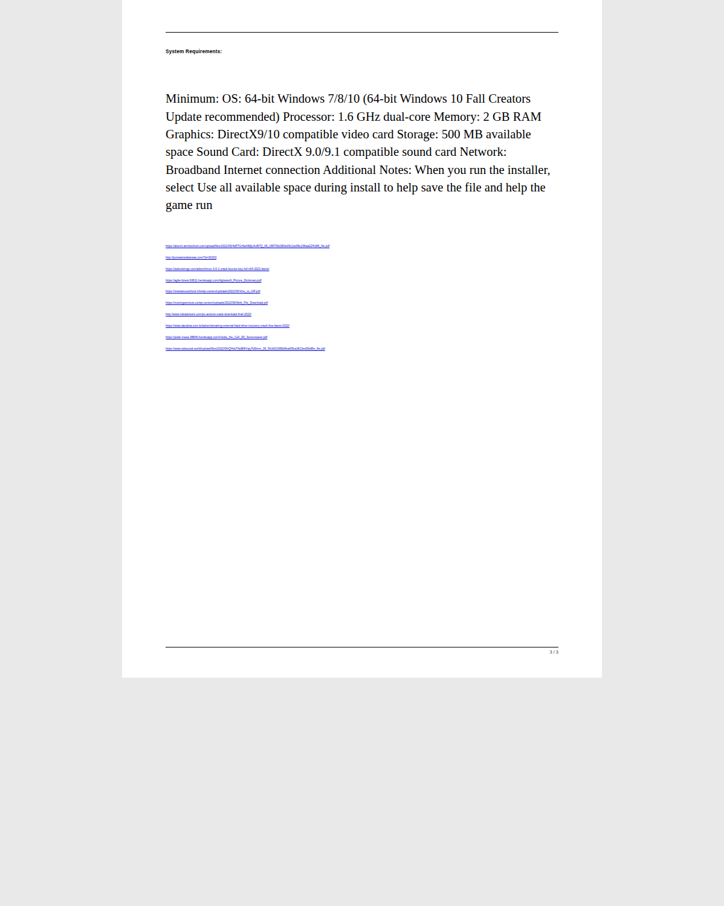System Requirements:
Minimum: OS: 64-bit Windows 7/8/10 (64-bit Windows 10 Fall Creators Update recommended) Processor: 1.6 GHz dual-core Memory: 2 GB RAM Graphics: DirectX9/10 compatible video card Storage: 500 MB available space Sound Card: DirectX 9.0/9.1 compatible sound card Network: Broadband Internet connection Additional Notes: When you run the installer, select Use all available space during install to help save the file and help the game run
https://alumni.armtischool.com/upload/files/2022/06/4d5TGr6whlMjLlAxB7Q_06_189700d383e09c1dc96c236aa22f4186_file.pdf
http://purosantoskansas.com/?p=30233
https://webvstrings.com/advert/imvu-3-0-1-crack-license-key-full-x64-2022-latest/
https://agile-forest-93611.herokuapp.com/Aglowsoft_Picture_Dictionary.pdf
https://resistanceschool.info/wp-content/uploads/2022/06/Vine_to_GIF.pdf
https://movingservices.us/wp-content/uploads/2022/06/Web_File_Download.pdf
http://www.ndvadvisers.com/pc-actions-crack-download-final-2022/
https://www.dandrea.com.br/advert/amazing-external-hard-drive-recovery-crack-free-latest-2022/
https://polar-mesa-38846.herokuapp.com/Inside_the_Cell_3D_Screensaver.pdf
https://www.sdssocial.world/upload/files/2022/06/QHdoTApB8IVqiyTo5lmm_06_5fcb910385dffea0f9ca3610ed06d8fe_file.pdf
3 / 3